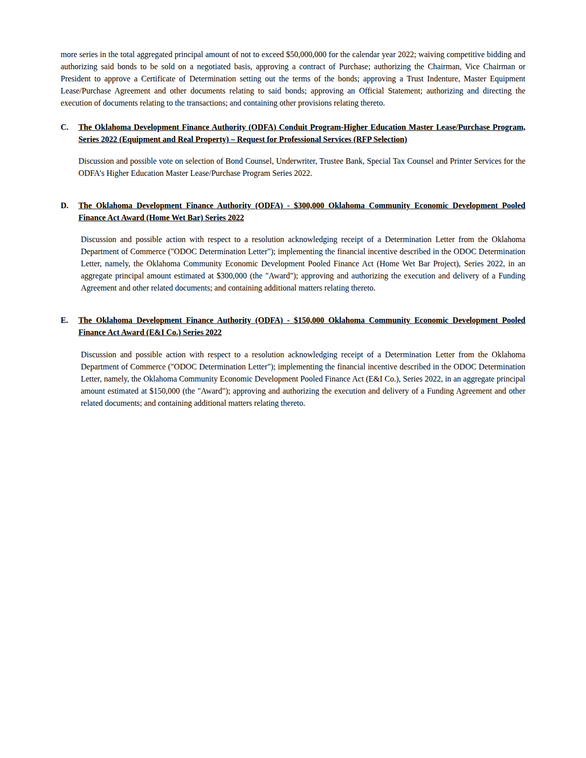more series in the total aggregated principal amount of not to exceed $50,000,000 for the calendar year 2022; waiving competitive bidding and authorizing said bonds to be sold on a negotiated basis, approving a contract of Purchase; authorizing the Chairman, Vice Chairman or President to approve a Certificate of Determination setting out the terms of the bonds; approving a Trust Indenture, Master Equipment Lease/Purchase Agreement and other documents relating to said bonds; approving an Official Statement; authorizing and directing the execution of documents relating to the transactions; and containing other provisions relating thereto.
C.
The Oklahoma Development Finance Authority (ODFA) Conduit Program-Higher Education Master Lease/Purchase Program, Series 2022 (Equipment and Real Property) – Request for Professional Services (RFP Selection)
Discussion and possible vote on selection of Bond Counsel, Underwriter, Trustee Bank, Special Tax Counsel and Printer Services for the ODFA's Higher Education Master Lease/Purchase Program Series 2022.
D.
The Oklahoma Development Finance Authority (ODFA) - $300,000 Oklahoma Community Economic Development Pooled Finance Act Award (Home Wet Bar) Series 2022
Discussion and possible action with respect to a resolution acknowledging receipt of a Determination Letter from the Oklahoma Department of Commerce ("ODOC Determination Letter"); implementing the financial incentive described in the ODOC Determination Letter, namely, the Oklahoma Community Economic Development Pooled Finance Act (Home Wet Bar Project), Series 2022, in an aggregate principal amount estimated at $300,000 (the "Award"); approving and authorizing the execution and delivery of a Funding Agreement and other related documents; and containing additional matters relating thereto.
E.
The Oklahoma Development Finance Authority (ODFA) - $150,000 Oklahoma Community Economic Development Pooled Finance Act Award (E&I Co.) Series 2022
Discussion and possible action with respect to a resolution acknowledging receipt of a Determination Letter from the Oklahoma Department of Commerce ("ODOC Determination Letter"); implementing the financial incentive described in the ODOC Determination Letter, namely, the Oklahoma Community Economic Development Pooled Finance Act (E&I Co.), Series 2022, in an aggregate principal amount estimated at $150,000 (the "Award"); approving and authorizing the execution and delivery of a Funding Agreement and other related documents; and containing additional matters relating thereto.